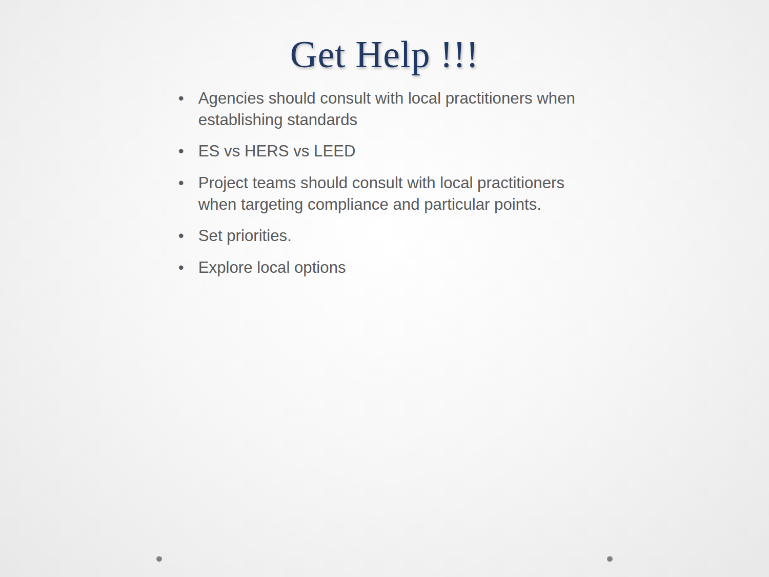Get Help !!!
Agencies should consult with local practitioners when establishing standards
ES vs HERS vs LEED
Project teams should consult with local practitioners when targeting compliance and particular points.
Set priorities.
Explore local options